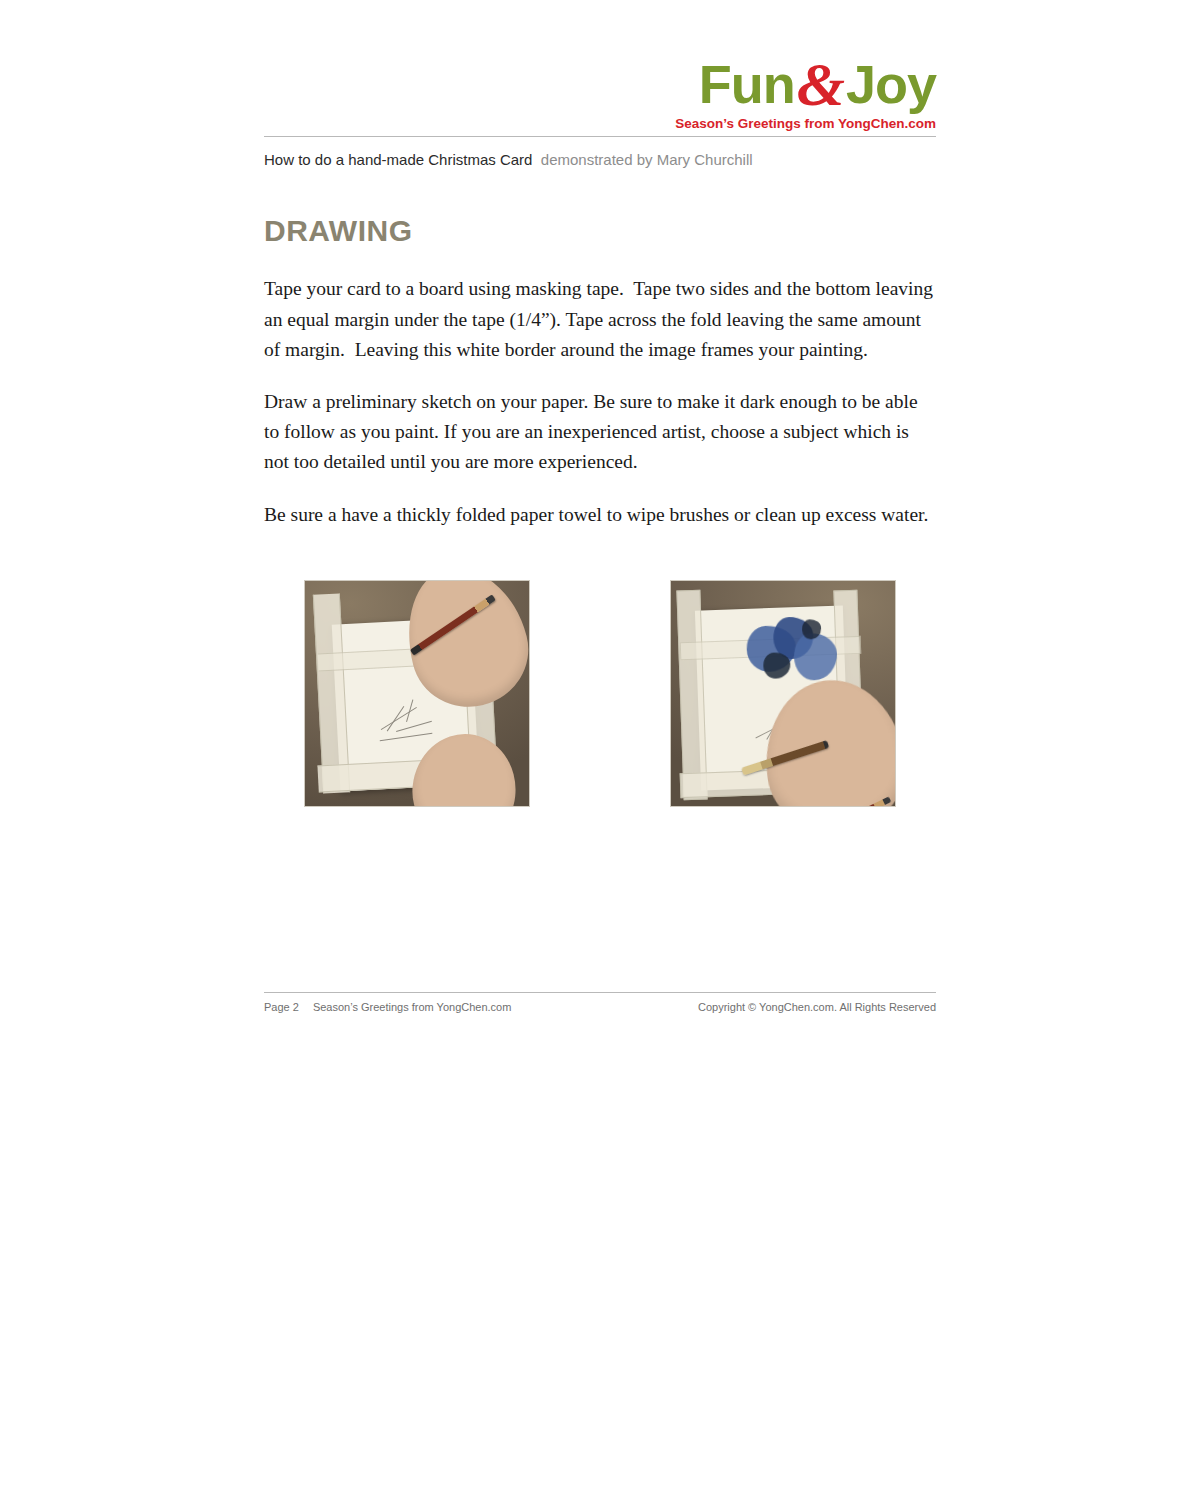Fun&Joy
Season’s Greetings from YongChen.com
How to do a hand-made Christmas Card demonstrated by Mary Churchill
DRAWING
Tape your card to a board using masking tape. Tape two sides and the bottom leaving an equal margin under the tape (1/4”). Tape across the fold leaving the same amount of margin. Leaving this white border around the image frames your painting.
Draw a preliminary sketch on your paper. Be sure to make it dark enough to be able to follow as you paint. If you are an inexperienced artist, choose a subject which is not too detailed until you are more experienced.
Be sure a have a thickly folded paper towel to wipe brushes or clean up excess water.
Page 2 Season’s Greetings from YongChen.com
Copyright © YongChen.com. All Rights Reserved